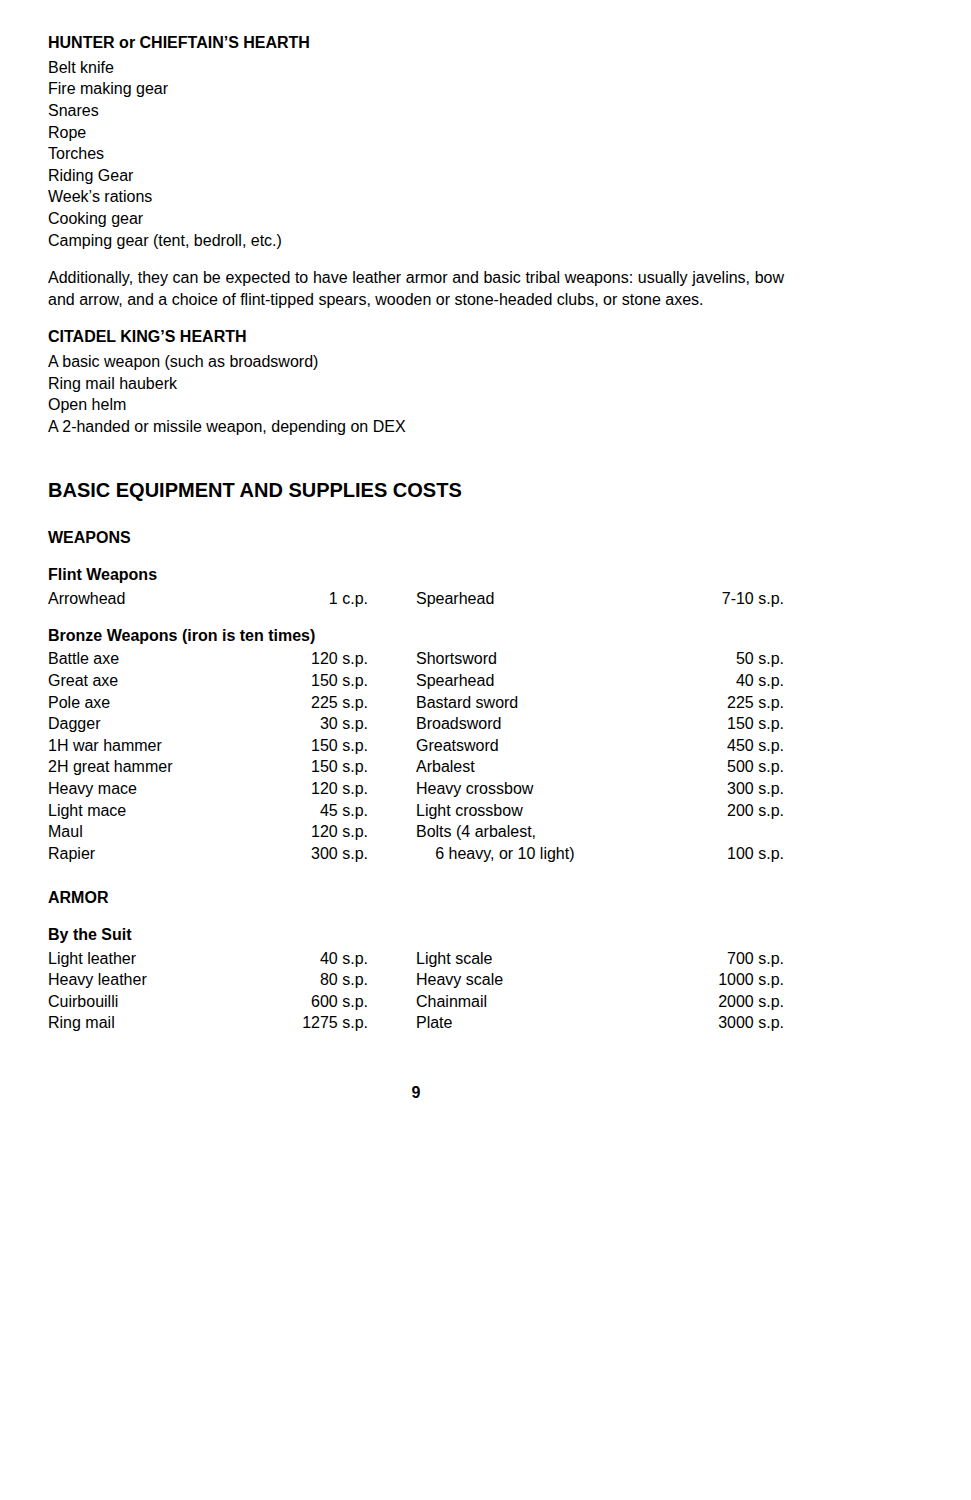HUNTER or CHIEFTAIN’S HEARTH
Belt knife
Fire making gear
Snares
Rope
Torches
Riding Gear
Week’s rations
Cooking gear
Camping gear (tent, bedroll, etc.)
Additionally, they can be expected to have leather armor and basic tribal weapons: usually javelins, bow and arrow, and a choice of flint-tipped spears, wooden or stone-headed clubs, or stone axes.
CITADEL KING’S HEARTH
A basic weapon (such as broadsword)
Ring mail hauberk
Open helm
A 2-handed or missile weapon, depending on DEX
BASIC EQUIPMENT AND SUPPLIES COSTS
WEAPONS
Flint Weapons
| Arrowhead | 1 c.p. | Spearhead | 7-10 s.p. |
Bronze Weapons (iron is ten times)
| Battle axe | 120 s.p. | Shortsword | 50 s.p. |
| Great axe | 150 s.p. | Spearhead | 40 s.p. |
| Pole axe | 225 s.p. | Bastard sword | 225 s.p. |
| Dagger | 30 s.p. | Broadsword | 150 s.p. |
| 1H war hammer | 150 s.p. | Greatsword | 450 s.p. |
| 2H great hammer | 150 s.p. | Arbalest | 500 s.p. |
| Heavy mace | 120 s.p. | Heavy crossbow | 300 s.p. |
| Light mace | 45 s.p. | Light crossbow | 200 s.p. |
| Maul | 120 s.p. | Bolts (4 arbalest, | |
| Rapier | 300 s.p. | 6 heavy, or 10 light) | 100 s.p. |
ARMOR
By the Suit
| Light leather | 40 s.p. | Light scale | 700 s.p. |
| Heavy leather | 80 s.p. | Heavy scale | 1000 s.p. |
| Cuirbouilli | 600 s.p. | Chainmail | 2000 s.p. |
| Ring mail | 1275 s.p. | Plate | 3000 s.p. |
9